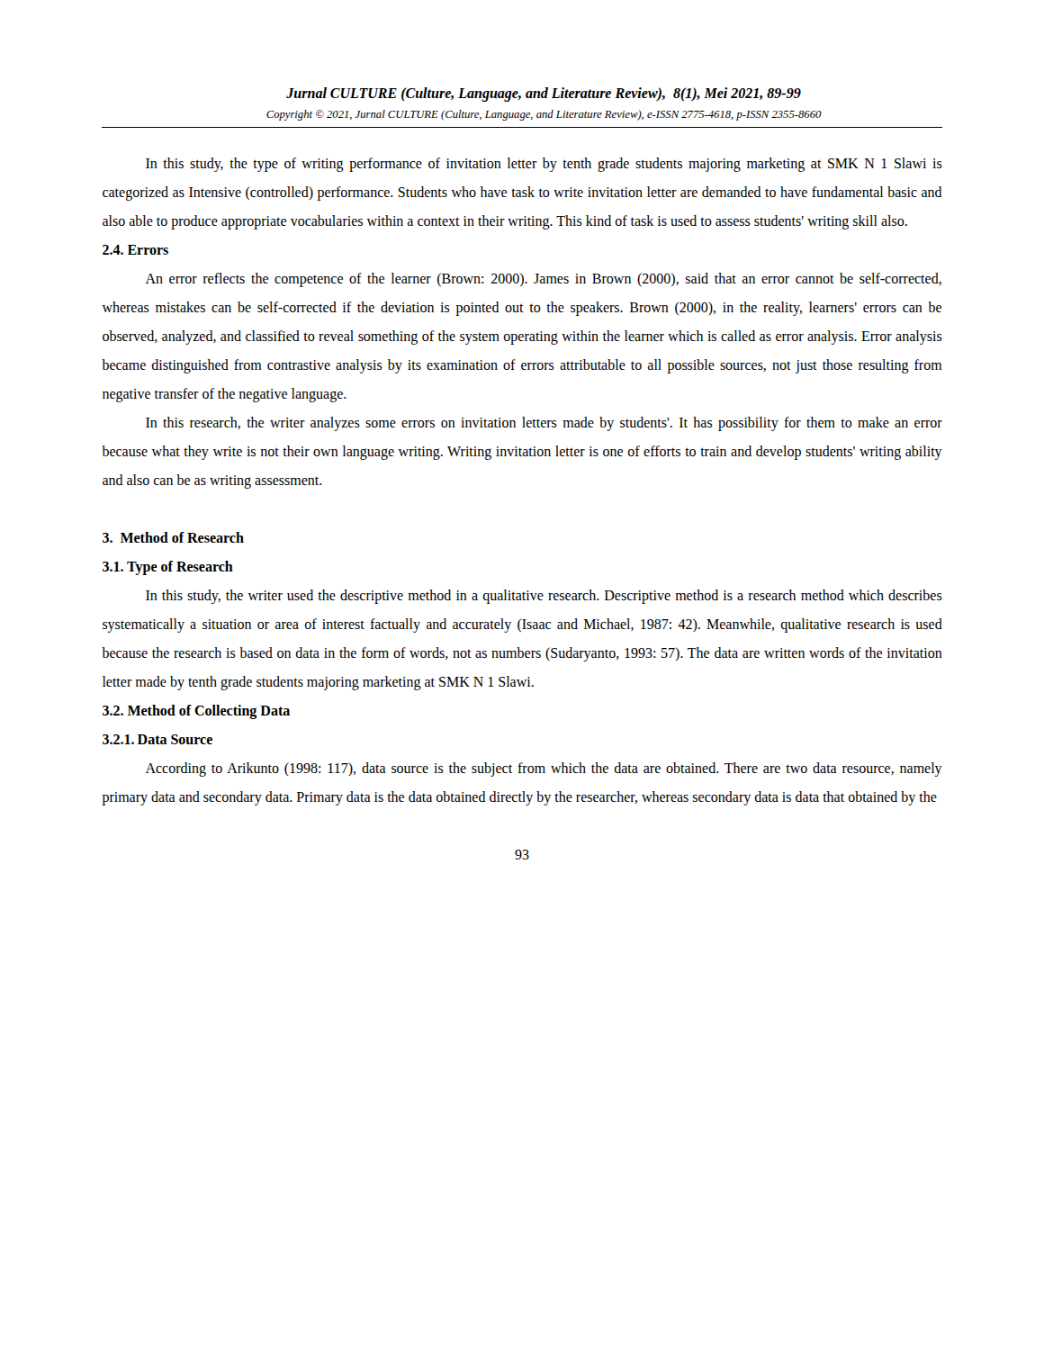Jurnal CULTURE (Culture, Language, and Literature Review), 8(1), Mei 2021, 89-99
Copyright © 2021, Jurnal CULTURE (Culture, Language, and Literature Review), e-ISSN 2775-4618, p-ISSN 2355-8660
In this study, the type of writing performance of invitation letter by tenth grade students majoring marketing at SMK N 1 Slawi is categorized as Intensive (controlled) performance. Students who have task to write invitation letter are demanded to have fundamental basic and also able to produce appropriate vocabularies within a context in their writing. This kind of task is used to assess students' writing skill also.
2.4. Errors
An error reflects the competence of the learner (Brown: 2000). James in Brown (2000), said that an error cannot be self-corrected, whereas mistakes can be self-corrected if the deviation is pointed out to the speakers. Brown (2000), in the reality, learners' errors can be observed, analyzed, and classified to reveal something of the system operating within the learner which is called as error analysis. Error analysis became distinguished from contrastive analysis by its examination of errors attributable to all possible sources, not just those resulting from negative transfer of the negative language.
In this research, the writer analyzes some errors on invitation letters made by students'. It has possibility for them to make an error because what they write is not their own language writing. Writing invitation letter is one of efforts to train and develop students' writing ability and also can be as writing assessment.
3. Method of Research
3.1. Type of Research
In this study, the writer used the descriptive method in a qualitative research. Descriptive method is a research method which describes systematically a situation or area of interest factually and accurately (Isaac and Michael, 1987: 42). Meanwhile, qualitative research is used because the research is based on data in the form of words, not as numbers (Sudaryanto, 1993: 57). The data are written words of the invitation letter made by tenth grade students majoring marketing at SMK N 1 Slawi.
3.2. Method of Collecting Data
3.2.1. Data Source
According to Arikunto (1998: 117), data source is the subject from which the data are obtained. There are two data resource, namely primary data and secondary data. Primary data is the data obtained directly by the researcher, whereas secondary data is data that obtained by the
93